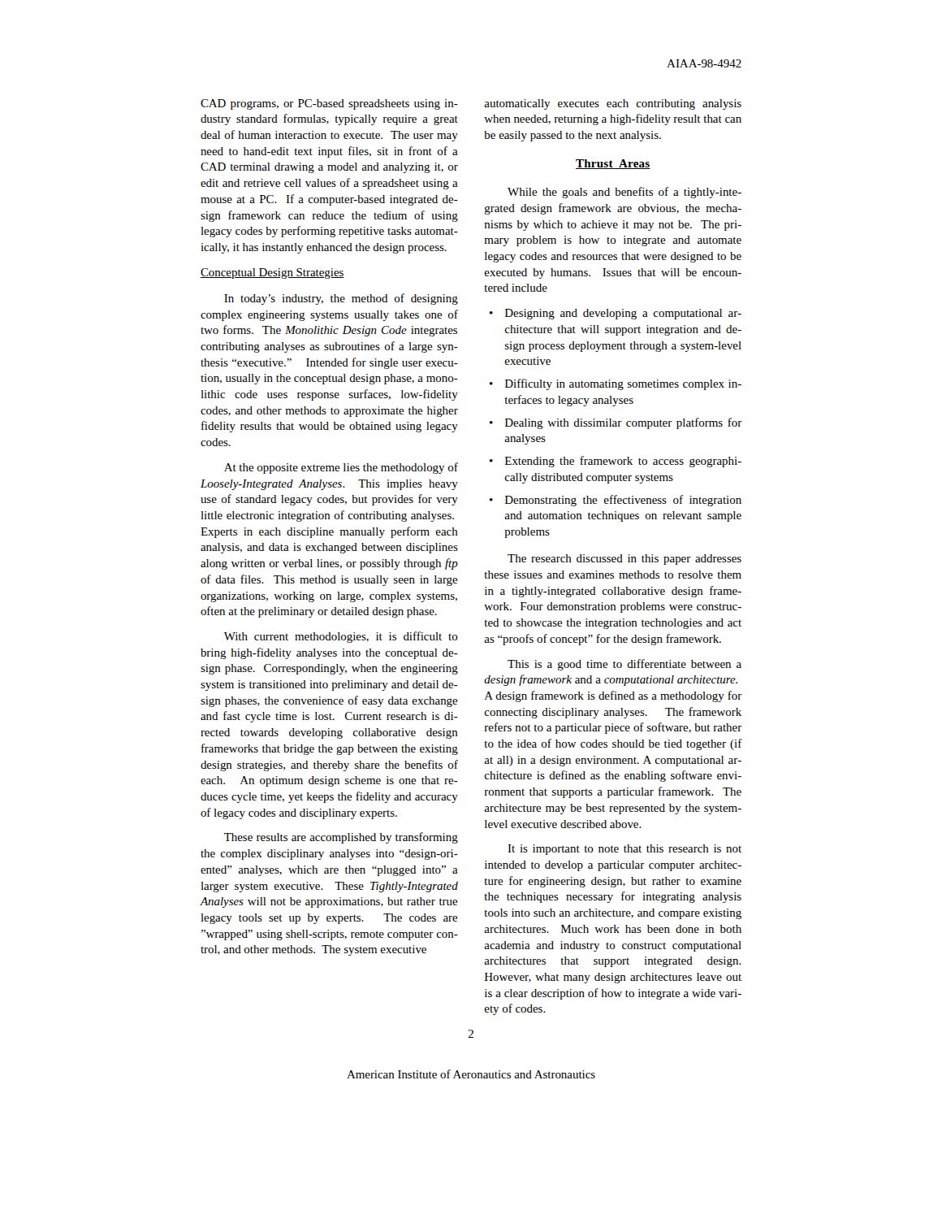AIAA-98-4942
CAD programs, or PC-based spreadsheets using industry standard formulas, typically require a great deal of human interaction to execute. The user may need to hand-edit text input files, sit in front of a CAD terminal drawing a model and analyzing it, or edit and retrieve cell values of a spreadsheet using a mouse at a PC. If a computer-based integrated design framework can reduce the tedium of using legacy codes by performing repetitive tasks automatically, it has instantly enhanced the design process.
Conceptual Design Strategies
In today’s industry, the method of designing complex engineering systems usually takes one of two forms. The Monolithic Design Code integrates contributing analyses as subroutines of a large synthesis “executive.” Intended for single user execution, usually in the conceptual design phase, a monolithic code uses response surfaces, low-fidelity codes, and other methods to approximate the higher fidelity results that would be obtained using legacy codes.
At the opposite extreme lies the methodology of Loosely-Integrated Analyses. This implies heavy use of standard legacy codes, but provides for very little electronic integration of contributing analyses. Experts in each discipline manually perform each analysis, and data is exchanged between disciplines along written or verbal lines, or possibly through ftp of data files. This method is usually seen in large organizations, working on large, complex systems, often at the preliminary or detailed design phase.
With current methodologies, it is difficult to bring high-fidelity analyses into the conceptual design phase. Correspondingly, when the engineering system is transitioned into preliminary and detail design phases, the convenience of easy data exchange and fast cycle time is lost. Current research is directed towards developing collaborative design frameworks that bridge the gap between the existing design strategies, and thereby share the benefits of each. An optimum design scheme is one that reduces cycle time, yet keeps the fidelity and accuracy of legacy codes and disciplinary experts.
These results are accomplished by transforming the complex disciplinary analyses into “design-oriented” analyses, which are then “plugged into” a larger system executive. These Tightly-Integrated Analyses will not be approximations, but rather true legacy tools set up by experts. The codes are ”wrapped” using shell-scripts, remote computer control, and other methods. The system executive
automatically executes each contributing analysis when needed, returning a high-fidelity result that can be easily passed to the next analysis.
Thrust Areas
While the goals and benefits of a tightly-integrated design framework are obvious, the mechanisms by which to achieve it may not be. The primary problem is how to integrate and automate legacy codes and resources that were designed to be executed by humans. Issues that will be encountered include
Designing and developing a computational architecture that will support integration and design process deployment through a system-level executive
Difficulty in automating sometimes complex interfaces to legacy analyses
Dealing with dissimilar computer platforms for analyses
Extending the framework to access geographically distributed computer systems
Demonstrating the effectiveness of integration and automation techniques on relevant sample problems
The research discussed in this paper addresses these issues and examines methods to resolve them in a tightly-integrated collaborative design framework. Four demonstration problems were constructed to showcase the integration technologies and act as “proofs of concept” for the design framework.
This is a good time to differentiate between a design framework and a computational architecture. A design framework is defined as a methodology for connecting disciplinary analyses. The framework refers not to a particular piece of software, but rather to the idea of how codes should be tied together (if at all) in a design environment. A computational architecture is defined as the enabling software environment that supports a particular framework. The architecture may be best represented by the system-level executive described above.
It is important to note that this research is not intended to develop a particular computer architecture for engineering design, but rather to examine the techniques necessary for integrating analysis tools into such an architecture, and compare existing architectures. Much work has been done in both academia and industry to construct computational architectures that support integrated design. However, what many design architectures leave out is a clear description of how to integrate a wide variety of codes.
2
American Institute of Aeronautics and Astronautics